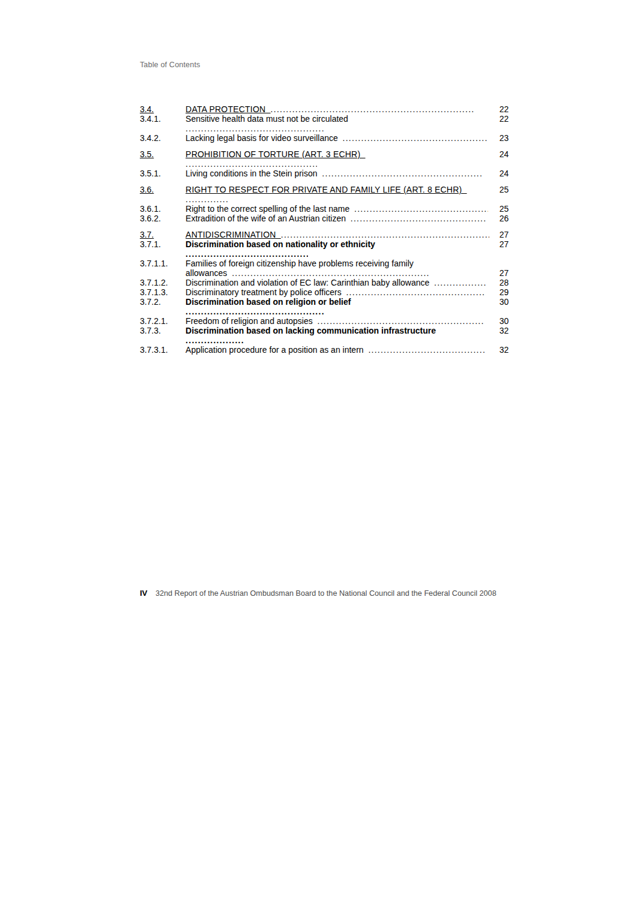Table of Contents
| 3.4. | DATA PROTECTION ..................................................................................... | 22 |
| 3.4.1. | Sensitive health data must not be circulated ........................................................ | 22 |
| 3.4.2. | Lacking legal basis for video surveillance ........................................................... | 23 |
| 3.5. | PROHIBITION OF TORTURE (ART. 3 ECHR) ................................................... | 24 |
| 3.5.1. | Living conditions in the Stein prison ...................................................................... | 24 |
| 3.6. | RIGHT TO RESPECT FOR PRIVATE AND FAMILY LIFE (ART. 8 ECHR) .............. | 25 |
| 3.6.1. | Right to the correct spelling of the last name ....................................................... | 25 |
| 3.6.2. | Extradition of the wife of an Austrian citizen ........................................................ | 26 |
| 3.7. | ANTIDISCRIMINATION .............................................................................. | 27 |
| 3.7.1. | Discrimination based on nationality or ethnicity ............................................ | 27 |
| 3.7.1.1. | Families of foreign citizenship have problems receiving family allowances ....................................................................................................... | 27 |
| 3.7.1.2. | Discrimination and violation of EC law: Carinthian baby allowance ................... | 28 |
| 3.7.1.3. | Discriminatory treatment by police officers .......................................................... | 29 |
| 3.7.2. | Discrimination based on religion or belief ........................................................ | 30 |
| 3.7.2.1. | Freedom of religion and autopsies ....................................................................... | 30 |
| 3.7.3. | Discrimination based on lacking communication infrastructure ................... | 32 |
| 3.7.3.1. | Application procedure for a position as an intern .............................................. | 32 |
IV32nd Report of the Austrian Ombudsman Board to the National Council and the Federal Council 2008